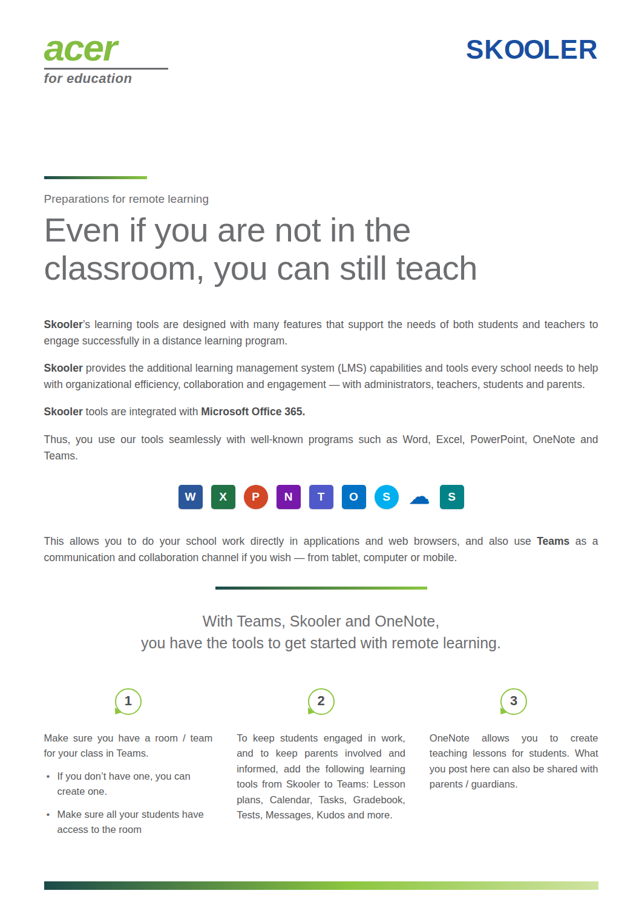acer for education
SKOOLER
Preparations for remote learning
Even if you are not in the
classroom, you can still teach
Skooler’s learning tools are designed with many features that support the needs of both students and teachers to engage successfully in a distance learning program.
Skooler provides the additional learning management system (LMS) capabilities and tools every school needs to help with organizational efficiency, collaboration and engagement — with administrators, teachers, students and parents.
Skooler tools are integrated with Microsoft Office 365.
Thus, you use our tools seamlessly with well-known programs such as Word, Excel, PowerPoint, OneNote and Teams.
W X P N T O S ☁ S
This allows you to do your school work directly in applications and web browsers, and also use Teams as a communication and collaboration channel if you wish — from tablet, computer or mobile.
With Teams, Skooler and OneNote,
you have the tools to get started with remote learning.
1
Make sure you have a room / team for your class in Teams.
If you don’t have one, you can create one.
Make sure all your students have access to the room
2
To keep students engaged in work, and to keep parents involved and informed, add the following learning tools from Skooler to Teams: Lesson plans, Calendar, Tasks, Gradebook, Tests, Messages, Kudos and more.
3
OneNote allows you to create teaching lessons for students. What you post here can also be shared with parents / guardians.